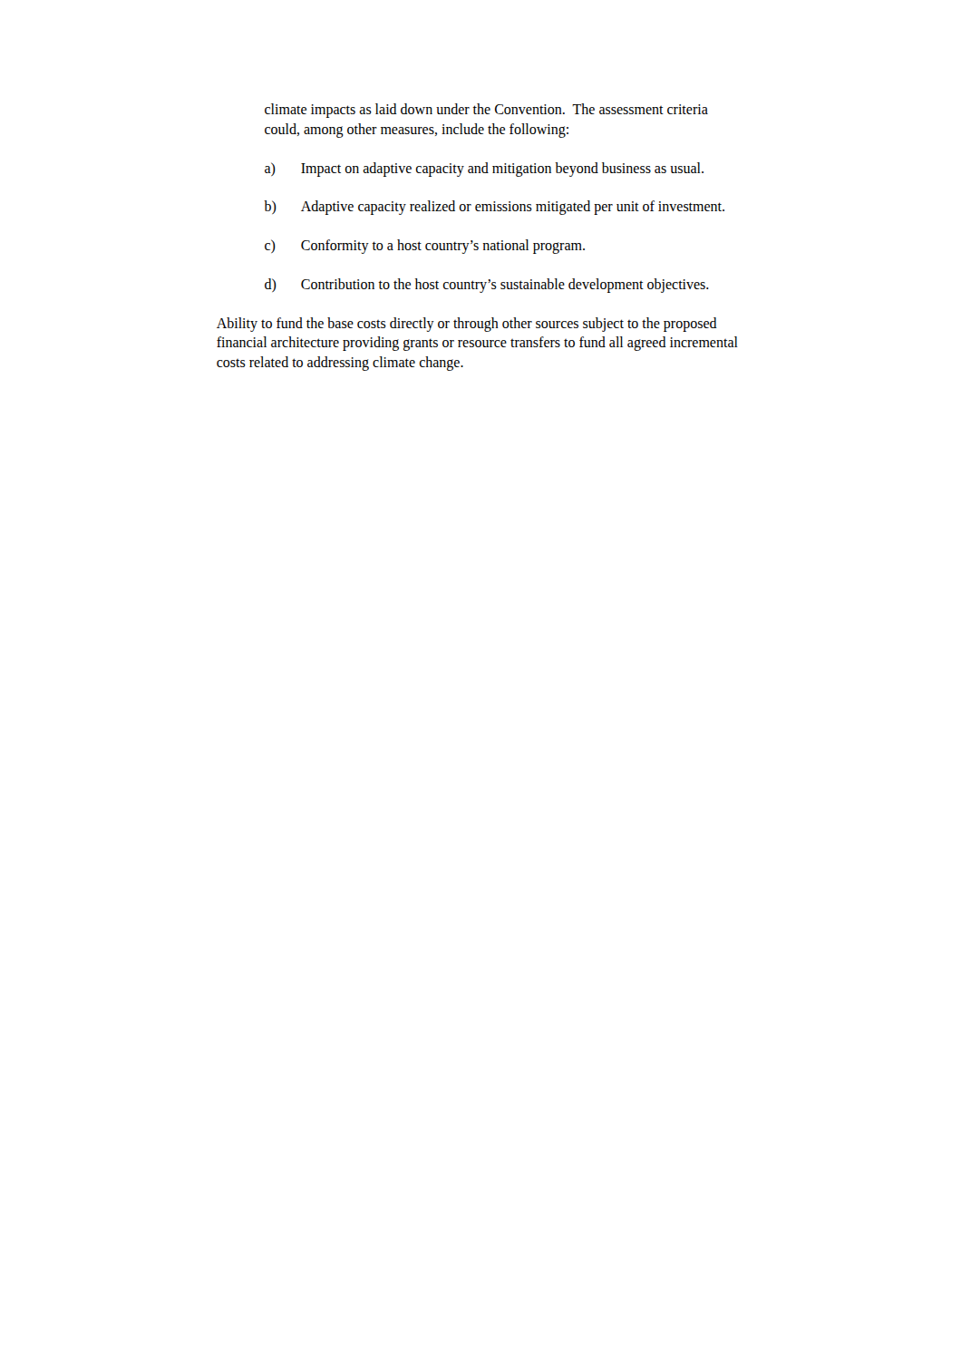climate impacts as laid down under the Convention. The assessment criteria could, among other measures, include the following:
a) Impact on adaptive capacity and mitigation beyond business as usual.
b) Adaptive capacity realized or emissions mitigated per unit of investment.
c) Conformity to a host country’s national program.
d) Contribution to the host country’s sustainable development objectives.
Ability to fund the base costs directly or through other sources subject to the proposed financial architecture providing grants or resource transfers to fund all agreed incremental costs related to addressing climate change.